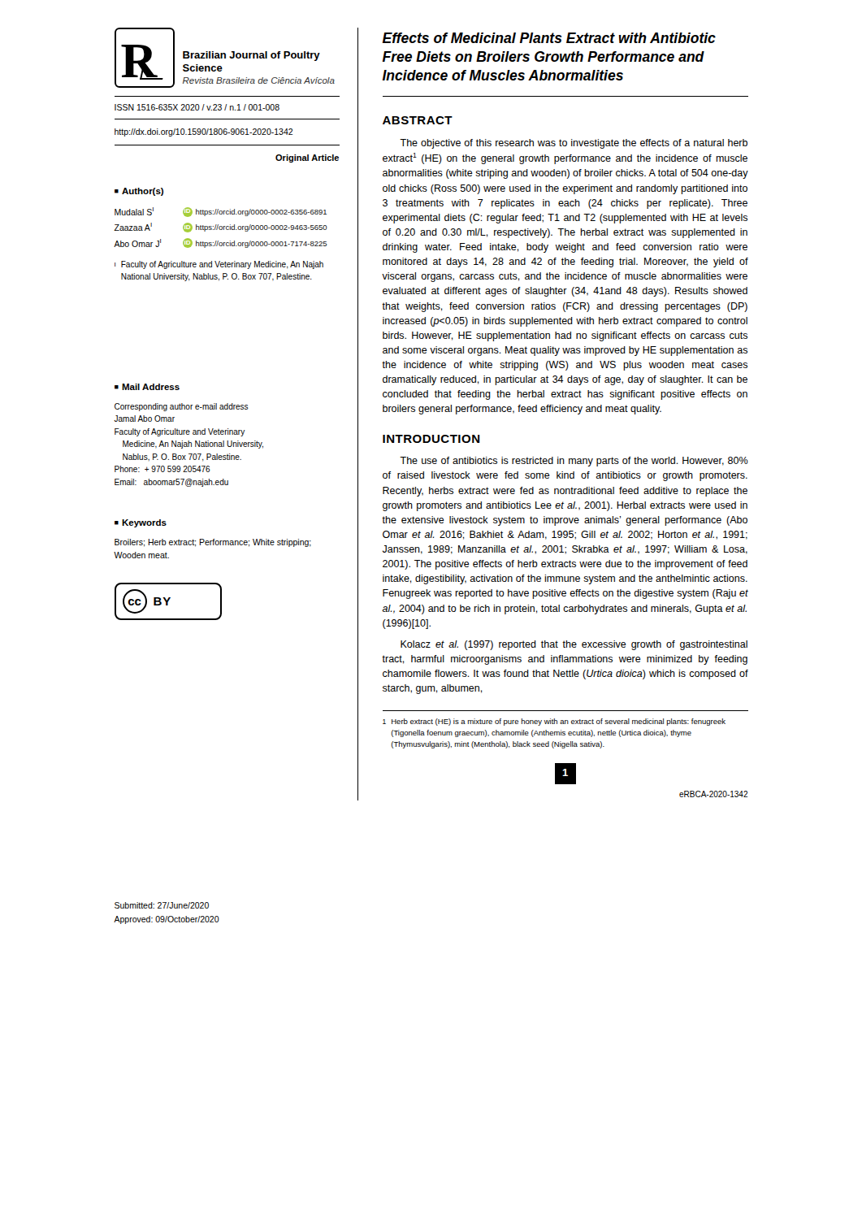Brazilian Journal of Poultry Science Revista Brasileira de Ciência Avícola
ISSN 1516-635X 2020 / v.23 / n.1 / 001-008
http://dx.doi.org/10.1590/1806-9061-2020-1342
Original Article
Author(s)
Mudalal SI iDhttps://orcid.org/0000-0002-6356-6891
Zaazaa AI iDhttps://orcid.org/0000-0002-9463-5650
Abo Omar JI iDhttps://orcid.org/0000-0001-7174-8225
I Faculty of Agriculture and Veterinary Medicine, An Najah National University, Nablus, P. O. Box 707, Palestine.
Mail Address
Corresponding author e-mail address
Jamal Abo Omar
Faculty of Agriculture and Veterinary
Medicine, An Najah National University, Nablus, P. O. Box 707, Palestine. Phone: + 970 599 205476
Email: aboomar57@najah.edu
Keywords
Broilers; Herb extract; Performance; White stripping; Wooden meat.
cc
BY
Effects of Medicinal Plants Extract with Antibiotic Free Diets on Broilers Growth Performance and Incidence of Muscles Abnormalities
ABSTRACT
The objective of this research was to investigate the effects of a natural herb extract1 (HE) on the general growth performance and the incidence of muscle abnormalities (white striping and wooden) of broiler chicks. A total of 504 one-day old chicks (Ross 500) were used in the experiment and randomly partitioned into 3 treatments with 7 replicates in each (24 chicks per replicate). Three experimental diets (C: regular feed; T1 and T2 (supplemented with HE at levels of 0.20 and 0.30 ml/L, respectively). The herbal extract was supplemented in drinking water. Feed intake, body weight and feed conversion ratio were monitored at days 14, 28 and 42 of the feeding trial. Moreover, the yield of visceral organs, carcass cuts, and the incidence of muscle abnormalities were evaluated at different ages of slaughter (34, 41and 48 days). Results showed that weights, feed conversion ratios (FCR) and dressing percentages (DP) increased (p<0.05) in birds supplemented with herb extract compared to control birds. However, HE supplementation had no significant effects on carcass cuts and some visceral organs. Meat quality was improved by HE supplementation as the incidence of white stripping (WS) and WS plus wooden meat cases dramatically reduced, in particular at 34 days of age, day of slaughter. It can be concluded that feeding the herbal extract has significant positive effects on broilers general performance, feed efficiency and meat quality.
INTRODUCTION
The use of antibiotics is restricted in many parts of the world. However, 80% of raised livestock were fed some kind of antibiotics or growth promoters. Recently, herbs extract were fed as nontraditional feed additive to replace the growth promoters and antibiotics Lee et al., 2001). Herbal extracts were used in the extensive livestock system to improve animals’ general performance (Abo Omar et al. 2016; Bakhiet & Adam, 1995; Gill et al. 2002; Horton et al., 1991; Janssen, 1989; Manzanilla et al., 2001; Skrabka et al., 1997; William & Losa, 2001). The positive effects of herb extracts were due to the improvement of feed intake, digestibility, activation of the immune system and the anthelmintic actions. Fenugreek was reported to have positive effects on the digestive system (Raju et al., 2004) and to be rich in protein, total carbohydrates and minerals, Gupta et al. (1996)[10].
Kolacz et al. (1997) reported that the excessive growth of gastrointestinal tract, harmful microorganisms and inflammations were minimized by feeding chamomile flowers. It was found that Nettle (Urtica dioica) which is composed of starch, gum, albumen,
1 Herb extract (HE) is a mixture of pure honey with an extract of several medicinal plants: fenugreek (Tigonella foenum graecum), chamomile (Anthemis ecutita), nettle (Urtica dioica), thyme (Thymusvulgaris), mint (Menthola), black seed (Nigella sativa).
1
eRBCA-2020-1342
Submitted: 27/June/2020
Approved: 09/October/2020